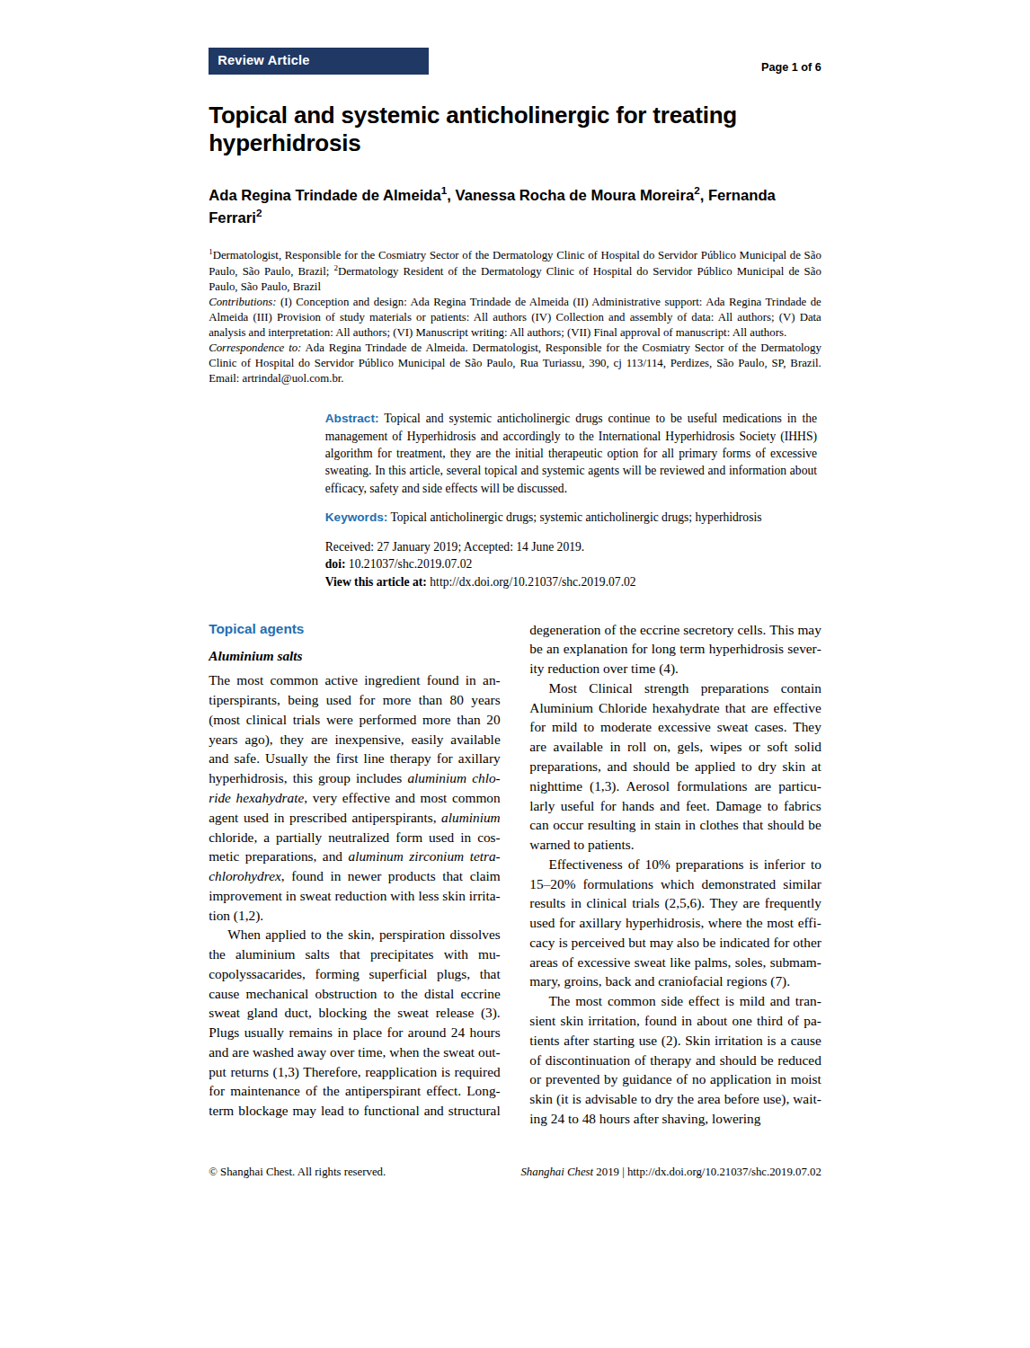Review Article
Page 1 of 6
Topical and systemic anticholinergic for treating hyperhidrosis
Ada Regina Trindade de Almeida1, Vanessa Rocha de Moura Moreira2, Fernanda Ferrari2
1Dermatologist, Responsible for the Cosmiatry Sector of the Dermatology Clinic of Hospital do Servidor Público Municipal de São Paulo, São Paulo, Brazil; 2Dermatology Resident of the Dermatology Clinic of Hospital do Servidor Público Municipal de São Paulo, São Paulo, Brazil
Contributions: (I) Conception and design: Ada Regina Trindade de Almeida (II) Administrative support: Ada Regina Trindade de Almeida (III) Provision of study materials or patients: All authors (IV) Collection and assembly of data: All authors; (V) Data analysis and interpretation: All authors; (VI) Manuscript writing: All authors; (VII) Final approval of manuscript: All authors.
Correspondence to: Ada Regina Trindade de Almeida. Dermatologist, Responsible for the Cosmiatry Sector of the Dermatology Clinic of Hospital do Servidor Público Municipal de São Paulo, Rua Turiassu, 390, cj 113/114, Perdizes, São Paulo, SP, Brazil. Email: artrindal@uol.com.br.
Abstract: Topical and systemic anticholinergic drugs continue to be useful medications in the management of Hyperhidrosis and accordingly to the International Hyperhidrosis Society (IHHS) algorithm for treatment, they are the initial therapeutic option for all primary forms of excessive sweating. In this article, several topical and systemic agents will be reviewed and information about efficacy, safety and side effects will be discussed.
Keywords: Topical anticholinergic drugs; systemic anticholinergic drugs; hyperhidrosis
Received: 27 January 2019; Accepted: 14 June 2019.
doi: 10.21037/shc.2019.07.02
View this article at: http://dx.doi.org/10.21037/shc.2019.07.02
Topical agents
Aluminium salts
The most common active ingredient found in antiperspirants, being used for more than 80 years (most clinical trials were performed more than 20 years ago), they are inexpensive, easily available and safe. Usually the first line therapy for axillary hyperhidrosis, this group includes aluminium chloride hexahydrate, very effective and most common agent used in prescribed antiperspirants, aluminium chloride, a partially neutralized form used in cosmetic preparations, and aluminum zirconium tetrachlorohydrex, found in newer products that claim improvement in sweat reduction with less skin irritation (1,2).
When applied to the skin, perspiration dissolves the aluminium salts that precipitates with mucopolyssacarides, forming superficial plugs, that cause mechanical obstruction to the distal eccrine sweat gland duct, blocking the sweat release (3). Plugs usually remains in place for around 24 hours and are washed away over time, when the sweat output returns (1,3) Therefore, reapplication is required for maintenance of the antiperspirant effect. Long-term blockage may lead to functional and structural degeneration of the eccrine secretory cells. This may be an explanation for long term hyperhidrosis severity reduction over time (4).
Most Clinical strength preparations contain Aluminium Chloride hexahydrate that are effective for mild to moderate excessive sweat cases. They are available in roll on, gels, wipes or soft solid preparations, and should be applied to dry skin at nighttime (1,3). Aerosol formulations are particularly useful for hands and feet. Damage to fabrics can occur resulting in stain in clothes that should be warned to patients.
Effectiveness of 10% preparations is inferior to 15–20% formulations which demonstrated similar results in clinical trials (2,5,6). They are frequently used for axillary hyperhidrosis, where the most efficacy is perceived but may also be indicated for other areas of excessive sweat like palms, soles, submammary, groins, back and craniofacial regions (7).
The most common side effect is mild and transient skin irritation, found in about one third of patients after starting use (2). Skin irritation is a cause of discontinuation of therapy and should be reduced or prevented by guidance of no application in moist skin (it is advisable to dry the area before use), waiting 24 to 48 hours after shaving, lowering
© Shanghai Chest. All rights reserved.
Shanghai Chest 2019 | http://dx.doi.org/10.21037/shc.2019.07.02